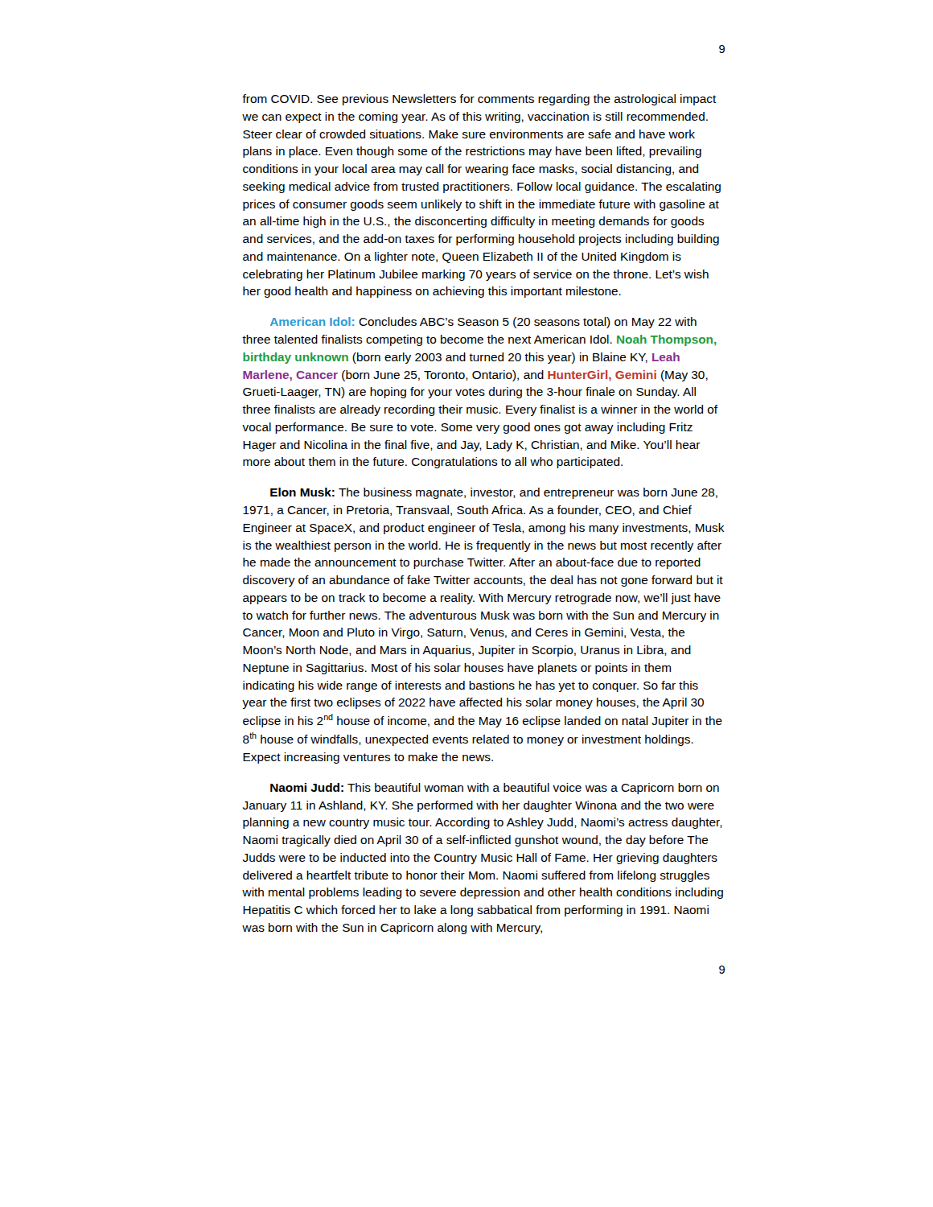9
from COVID. See previous Newsletters for comments regarding the astrological impact we can expect in the coming year. As of this writing, vaccination is still recommended. Steer clear of crowded situations. Make sure environments are safe and have work plans in place. Even though some of the restrictions may have been lifted, prevailing conditions in your local area may call for wearing face masks, social distancing, and seeking medical advice from trusted practitioners. Follow local guidance. The escalating prices of consumer goods seem unlikely to shift in the immediate future with gasoline at an all-time high in the U.S., the disconcerting difficulty in meeting demands for goods and services, and the add-on taxes for performing household projects including building and maintenance. On a lighter note, Queen Elizabeth II of the United Kingdom is celebrating her Platinum Jubilee marking 70 years of service on the throne. Let’s wish her good health and happiness on achieving this important milestone.
American Idol: Concludes ABC’s Season 5 (20 seasons total) on May 22 with three talented finalists competing to become the next American Idol. Noah Thompson, birthday unknown (born early 2003 and turned 20 this year) in Blaine KY, Leah Marlene, Cancer (born June 25, Toronto, Ontario), and HunterGirl, Gemini (May 30, Grueti-Laager, TN) are hoping for your votes during the 3-hour finale on Sunday. All three finalists are already recording their music. Every finalist is a winner in the world of vocal performance. Be sure to vote. Some very good ones got away including Fritz Hager and Nicolina in the final five, and Jay, Lady K, Christian, and Mike. You’ll hear more about them in the future. Congratulations to all who participated.
Elon Musk: The business magnate, investor, and entrepreneur was born June 28, 1971, a Cancer, in Pretoria, Transvaal, South Africa. As a founder, CEO, and Chief Engineer at SpaceX, and product engineer of Tesla, among his many investments, Musk is the wealthiest person in the world. He is frequently in the news but most recently after he made the announcement to purchase Twitter. After an about-face due to reported discovery of an abundance of fake Twitter accounts, the deal has not gone forward but it appears to be on track to become a reality. With Mercury retrograde now, we’ll just have to watch for further news. The adventurous Musk was born with the Sun and Mercury in Cancer, Moon and Pluto in Virgo, Saturn, Venus, and Ceres in Gemini, Vesta, the Moon’s North Node, and Mars in Aquarius, Jupiter in Scorpio, Uranus in Libra, and Neptune in Sagittarius. Most of his solar houses have planets or points in them indicating his wide range of interests and bastions he has yet to conquer. So far this year the first two eclipses of 2022 have affected his solar money houses, the April 30 eclipse in his 2nd house of income, and the May 16 eclipse landed on natal Jupiter in the 8th house of windfalls, unexpected events related to money or investment holdings. Expect increasing ventures to make the news.
Naomi Judd: This beautiful woman with a beautiful voice was a Capricorn born on January 11 in Ashland, KY. She performed with her daughter Winona and the two were planning a new country music tour. According to Ashley Judd, Naomi’s actress daughter, Naomi tragically died on April 30 of a self-inflicted gunshot wound, the day before The Judds were to be inducted into the Country Music Hall of Fame. Her grieving daughters delivered a heartfelt tribute to honor their Mom. Naomi suffered from lifelong struggles with mental problems leading to severe depression and other health conditions including Hepatitis C which forced her to lake a long sabbatical from performing in 1991. Naomi was born with the Sun in Capricorn along with Mercury,
9